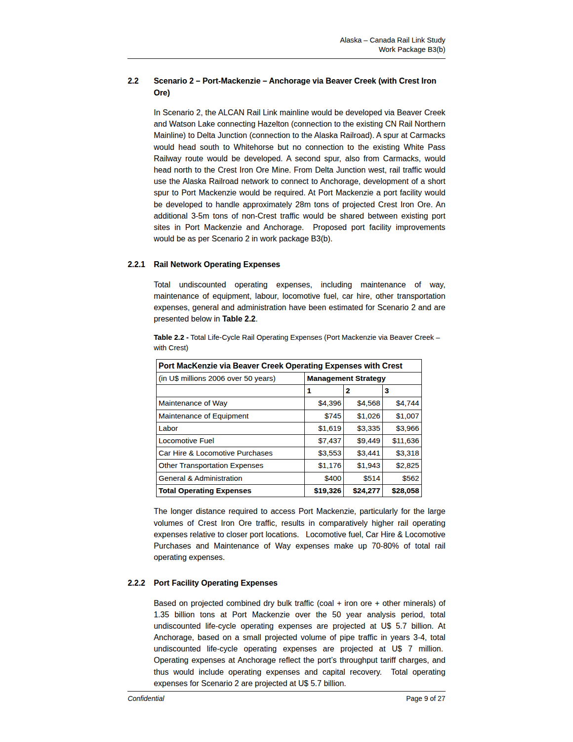Alaska – Canada Rail Link Study
Work Package B3(b)
2.2 Scenario 2 – Port-Mackenzie – Anchorage via Beaver Creek (with Crest Iron Ore)
In Scenario 2, the ALCAN Rail Link mainline would be developed via Beaver Creek and Watson Lake connecting Hazelton (connection to the existing CN Rail Northern Mainline) to Delta Junction (connection to the Alaska Railroad). A spur at Carmacks would head south to Whitehorse but no connection to the existing White Pass Railway route would be developed. A second spur, also from Carmacks, would head north to the Crest Iron Ore Mine. From Delta Junction west, rail traffic would use the Alaska Railroad network to connect to Anchorage, development of a short spur to Port Mackenzie would be required. At Port Mackenzie a port facility would be developed to handle approximately 28m tons of projected Crest Iron Ore. An additional 3-5m tons of non-Crest traffic would be shared between existing port sites in Port Mackenzie and Anchorage. Proposed port facility improvements would be as per Scenario 2 in work package B3(b).
2.2.1 Rail Network Operating Expenses
Total undiscounted operating expenses, including maintenance of way, maintenance of equipment, labour, locomotive fuel, car hire, other transportation expenses, general and administration have been estimated for Scenario 2 and are presented below in Table 2.2.
Table 2.2 - Total Life-Cycle Rail Operating Expenses (Port Mackenzie via Beaver Creek – with Crest)
| Port MacKenzie via Beaver Creek Operating Expenses with Crest |
| (in U$ millions 2006 over 50 years) | Management Strategy |
| | 1 | 2 | 3 |
| Maintenance of Way | $4,396 | $4,568 | $4,744 |
| Maintenance of Equipment | $745 | $1,026 | $1,007 |
| Labor | $1,619 | $3,335 | $3,966 |
| Locomotive Fuel | $7,437 | $9,449 | $11,636 |
| Car Hire & Locomotive Purchases | $3,553 | $3,441 | $3,318 |
| Other Transportation Expenses | $1,176 | $1,943 | $2,825 |
| General & Administration | $400 | $514 | $562 |
| Total Operating Expenses | $19,326 | $24,277 | $28,058 |
The longer distance required to access Port Mackenzie, particularly for the large volumes of Crest Iron Ore traffic, results in comparatively higher rail operating expenses relative to closer port locations. Locomotive fuel, Car Hire & Locomotive Purchases and Maintenance of Way expenses make up 70-80% of total rail operating expenses.
2.2.2 Port Facility Operating Expenses
Based on projected combined dry bulk traffic (coal + iron ore + other minerals) of 1.35 billion tons at Port Mackenzie over the 50 year analysis period, total undiscounted life-cycle operating expenses are projected at U$ 5.7 billion. At Anchorage, based on a small projected volume of pipe traffic in years 3-4, total undiscounted life-cycle operating expenses are projected at U$ 7 million. Operating expenses at Anchorage reflect the port’s throughput tariff charges, and thus would include operating expenses and capital recovery. Total operating expenses for Scenario 2 are projected at U$ 5.7 billion.
Confidential
Page 9 of 27